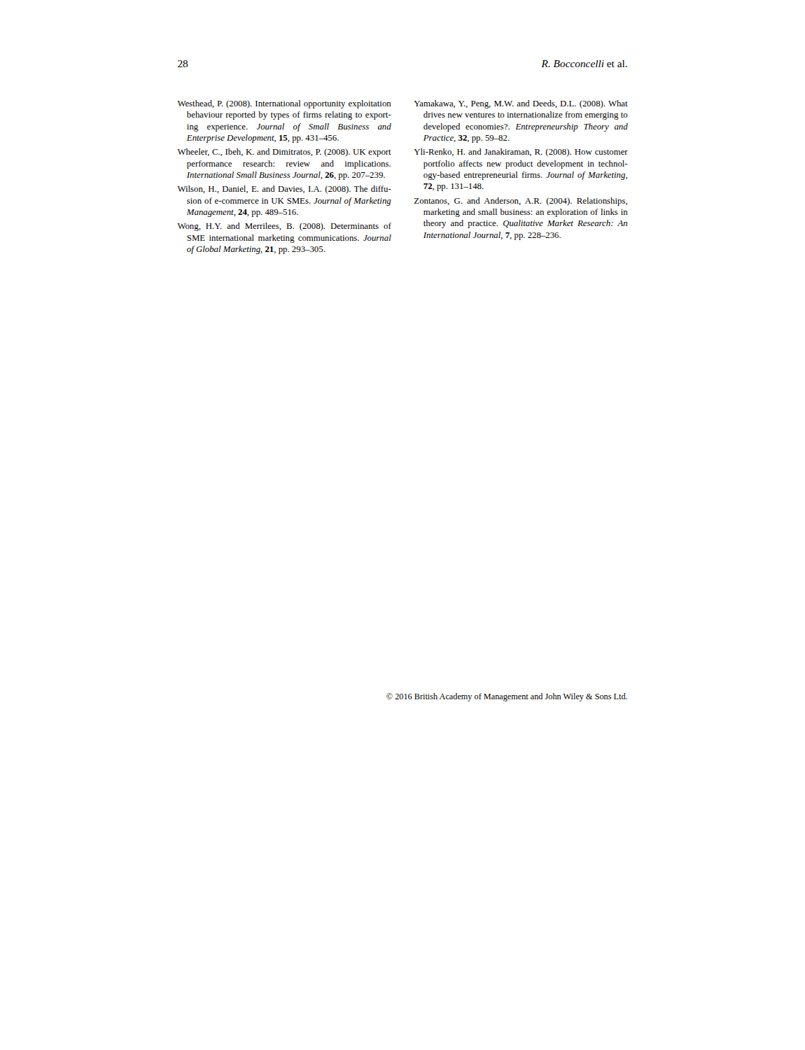28 R. Bocconcelli et al.
Westhead, P. (2008). International opportunity exploitation behaviour reported by types of firms relating to exporting experience. Journal of Small Business and Enterprise Development, 15, pp. 431–456.
Wheeler, C., Ibeh, K. and Dimitratos, P. (2008). UK export performance research: review and implications. International Small Business Journal, 26, pp. 207–239.
Wilson, H., Daniel, E. and Davies, I.A. (2008). The diffusion of e-commerce in UK SMEs. Journal of Marketing Management, 24, pp. 489–516.
Wong, H.Y. and Merrilees, B. (2008). Determinants of SME international marketing communications. Journal of Global Marketing, 21, pp. 293–305.
Yamakawa, Y., Peng, M.W. and Deeds, D.L. (2008). What drives new ventures to internationalize from emerging to developed economies?. Entrepreneurship Theory and Practice, 32, pp. 59–82.
Yli-Renko, H. and Janakiraman, R. (2008). How customer portfolio affects new product development in technology-based entrepreneurial firms. Journal of Marketing, 72, pp. 131–148.
Zontanos, G. and Anderson, A.R. (2004). Relationships, marketing and small business: an exploration of links in theory and practice. Qualitative Market Research: An International Journal, 7, pp. 228–236.
© 2016 British Academy of Management and John Wiley & Sons Ltd.